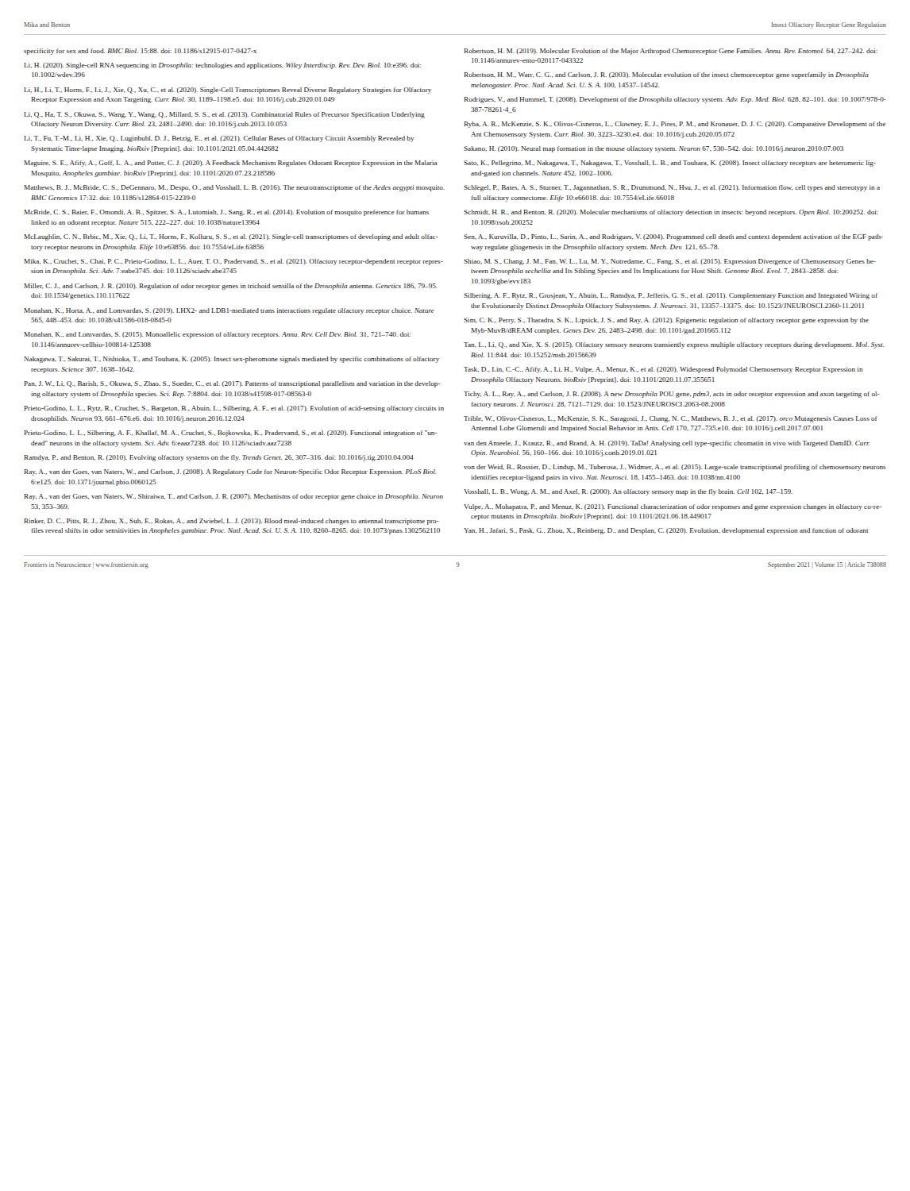Mika and Benton Insect Olfactory Receptor Gene Regulation
specificity for sex and food. BMC Biol. 15:88. doi: 10.1186/s12915-017-0427-x
Li, H. (2020). Single-cell RNA sequencing in Drosophila: technologies and applications. Wiley Interdiscip. Rev. Dev. Biol. 10:e396. doi: 10.1002/wdev.396
Li, H., Li, T., Horns, F., Li, J., Xie, Q., Xu, C., et al. (2020). Single-Cell Transcriptomes Reveal Diverse Regulatory Strategies for Olfactory Receptor Expression and Axon Targeting. Curr. Biol. 30, 1189–1198.e5. doi: 10.1016/j.cub.2020.01.049
Li, Q., Ha, T. S., Okuwa, S., Wang, Y., Wang, Q., Millard, S. S., et al. (2013). Combinatorial Rules of Precursor Specification Underlying Olfactory Neuron Diversity. Curr. Biol. 23, 2481–2490. doi: 10.1016/j.cub.2013.10.053
Li, T., Fu, T.-M., Li, H., Xie, Q., Luginbuhl, D. J., Betzig, E., et al. (2021). Cellular Bases of Olfactory Circuit Assembly Revealed by Systematic Time-lapse Imaging. bioRxiv [Preprint]. doi: 10.1101/2021.05.04.442682
Maguire, S. E., Afify, A., Goff, L. A., and Potter, C. J. (2020). A Feedback Mechanism Regulates Odorant Receptor Expression in the Malaria Mosquito, Anopheles gambiae. bioRxiv [Preprint]. doi: 10.1101/2020.07.23.218586
Matthews, B. J., McBride, C. S., DeGennaro, M., Despo, O., and Vosshall, L. B. (2016). The neurotranscriptome of the Aedes aegypti mosquito. BMC Genomics 17:32. doi: 10.1186/s12864-015-2239-0
McBride, C. S., Baier, F., Omondi, A. B., Spitzer, S. A., Lutomiah, J., Sang, R., et al. (2014). Evolution of mosquito preference for humans linked to an odorant receptor. Nature 515, 222–227. doi: 10.1038/nature13964
McLaughlin, C. N., Brbic, M., Xie, Q., Li, T., Horns, F., Kolluru, S. S., et al. (2021). Single-cell transcriptomes of developing and adult olfactory receptor neurons in Drosophila. Elife 10:e63856. doi: 10.7554/eLife.63856
Mika, K., Cruchet, S., Chai, P. C., Prieto-Godino, L. L., Auer, T. O., Pradervand, S., et al. (2021). Olfactory receptor-dependent receptor repression in Drosophila. Sci. Adv. 7:eabe3745. doi: 10.1126/sciadv.abe3745
Miller, C. J., and Carlson, J. R. (2010). Regulation of odor receptor genes in trichoid sensilla of the Drosophila antenna. Genetics 186, 79–95. doi: 10.1534/genetics.110.117622
Monahan, K., Horta, A., and Lomvardas, S. (2019). LHX2- and LDB1-mediated trans interactions regulate olfactory receptor choice. Nature 565, 448–453. doi: 10.1038/s41586-018-0845-0
Monahan, K., and Lomvardas, S. (2015). Monoallelic expression of olfactory receptors. Annu. Rev. Cell Dev. Biol. 31, 721–740. doi: 10.1146/annurev-cellbio-100814-125308
Nakagawa, T., Sakurai, T., Nishioka, T., and Touhara, K. (2005). Insect sex-pheromone signals mediated by specific combinations of olfactory receptors. Science 307, 1638–1642.
Pan, J. W., Li, Q., Barish, S., Okuwa, S., Zhao, S., Soeder, C., et al. (2017). Patterns of transcriptional parallelism and variation in the developing olfactory system of Drosophila species. Sci. Rep. 7:8804. doi: 10.1038/s41598-017-08563-0
Prieto-Godino, L. L., Rytz, R., Cruchet, S., Bargeton, B., Abuin, L., Silbering, A. F., et al. (2017). Evolution of acid-sensing olfactory circuits in drosophilids. Neuron 93, 661–676.e6. doi: 10.1016/j.neuron.2016.12.024
Prieto-Godino, L. L., Silbering, A. F., Khallaf, M. A., Cruchet, S., Bojkowska, K., Pradervand, S., et al. (2020). Functional integration of "undead" neurons in the olfactory system. Sci. Adv. 6:eaaz7238. doi: 10.1126/sciadv.aaz7238
Ramdya, P., and Benton, R. (2010). Evolving olfactory systems on the fly. Trends Genet. 26, 307–316. doi: 10.1016/j.tig.2010.04.004
Ray, A., van der Goes, van Naters, W., and Carlson, J. (2008). A Regulatory Code for Neuron-Specific Odor Receptor Expression. PLoS Biol. 6:e125. doi: 10.1371/journal.pbio.0060125
Ray, A., van der Goes, van Naters, W., Shiraiwa, T., and Carlson, J. R. (2007). Mechanisms of odor receptor gene choice in Drosophila. Neuron 53, 353–369.
Rinker, D. C., Pitts, R. J., Zhou, X., Suh, E., Rokas, A., and Zwiebel, L. J. (2013). Blood meal-induced changes to antennal transcriptome profiles reveal shifts in odor sensitivities in Anopheles gambiae. Proc. Natl. Acad. Sci. U. S. A. 110, 8260–8265. doi: 10.1073/pnas.1302562110
Robertson, H. M. (2019). Molecular Evolution of the Major Arthropod Chemoreceptor Gene Families. Annu. Rev. Entomol. 64, 227–242. doi: 10.1146/annurev-ento-020117-043322
Robertson, H. M., Warr, C. G., and Carlson, J. R. (2003). Molecular evolution of the insect chemoreceptor gene superfamily in Drosophila melanogaster. Proc. Natl. Acad. Sci. U. S. A. 100, 14537–14542.
Rodrigues, V., and Hummel, T. (2008). Development of the Drosophila olfactory system. Adv. Exp. Med. Biol. 628, 82–101. doi: 10.1007/978-0-387-78261-4_6
Ryba, A. R., McKenzie, S. K., Olivos-Cisneros, L., Clowney, E. J., Pires, P. M., and Kronauer, D. J. C. (2020). Comparative Development of the Ant Chemosensory System. Curr. Biol. 30, 3223–3230.e4. doi: 10.1016/j.cub.2020.05.072
Sakano, H. (2010). Neural map formation in the mouse olfactory system. Neuron 67, 530–542. doi: 10.1016/j.neuron.2010.07.003
Sato, K., Pellegrino, M., Nakagawa, T., Nakagawa, T., Vosshall, L. B., and Touhara, K. (2008). Insect olfactory receptors are heteromeric ligand-gated ion channels. Nature 452, 1002–1006.
Schlegel, P., Bates, A. S., Sturner, T., Jagannathan, S. R., Drummond, N., Hsu, J., et al. (2021). Information flow, cell types and stereotypy in a full olfactory connectome. Elife 10:e66018. doi: 10.7554/eLife.66018
Schmidt, H. R., and Benton, R. (2020). Molecular mechanisms of olfactory detection in insects: beyond receptors. Open Biol. 10:200252. doi: 10.1098/rsob.200252
Sen, A., Kuruvilla, D., Pinto, L., Sarin, A., and Rodrigues, V. (2004). Programmed cell death and context dependent activation of the EGF pathway regulate gliogenesis in the Drosophila olfactory system. Mech. Dev. 121, 65–78.
Shiao, M. S., Chang, J. M., Fan, W. L., Lu, M. Y., Notredame, C., Fang, S., et al. (2015). Expression Divergence of Chemosensory Genes between Drosophila sechellia and Its Sibling Species and Its Implications for Host Shift. Genome Biol. Evol. 7, 2843–2858. doi: 10.1093/gbe/evv183
Silbering, A. F., Rytz, R., Grosjean, Y., Abuin, L., Ramdya, P., Jefferis, G. S., et al. (2011). Complementary Function and Integrated Wiring of the Evolutionarily Distinct Drosophila Olfactory Subsystems. J. Neurosci. 31, 13357–13375. doi: 10.1523/JNEUROSCI.2360-11.2011
Sim, C. K., Perry, S., Tharadra, S. K., Lipsick, J. S., and Ray, A. (2012). Epigenetic regulation of olfactory receptor gene expression by the Myb-MuvB/dREAM complex. Genes Dev. 26, 2483–2498. doi: 10.1101/gad.201665.112
Tan, L., Li, Q., and Xie, X. S. (2015). Olfactory sensory neurons transiently express multiple olfactory receptors during development. Mol. Syst. Biol. 11:844. doi: 10.15252/msb.20156639
Task, D., Lin, C.-C., Afify, A., Li, H., Vulpe, A., Menuz, K., et al. (2020). Widespread Polymodal Chemosensory Receptor Expression in Drosophila Olfactory Neurons. bioRxiv [Preprint]. doi: 10.1101/2020.11.07.355651
Tichy, A. L., Ray, A., and Carlson, J. R. (2008). A new Drosophila POU gene, pdm3, acts in odor receptor expression and axon targeting of olfactory neurons. J. Neurosci. 28, 7121–7129. doi: 10.1523/JNEUROSCI.2063-08.2008
Trible, W., Olivos-Cisneros, L., McKenzie, S. K., Saragosti, J., Chang, N. C., Matthews, B. J., et al. (2017). orco Mutagenesis Causes Loss of Antennal Lobe Glomeruli and Impaired Social Behavior in Ants. Cell 170, 727–735.e10. doi: 10.1016/j.cell.2017.07.001
van den Ameele, J., Krautz, R., and Brand, A. H. (2019). TaDa! Analysing cell type-specific chromatin in vivo with Targeted DamID. Curr. Opin. Neurobiol. 56, 160–166. doi: 10.1016/j.conb.2019.01.021
von der Weid, B., Rossier, D., Lindup, M., Tuberosa, J., Widmer, A., et al. (2015). Large-scale transcriptional profiling of chemosensory neurons identifies receptor-ligand pairs in vivo. Nat. Neurosci. 18, 1455–1463. doi: 10.1038/nn.4100
Vosshall, L. B., Wong, A. M., and Axel, R. (2000). An olfactory sensory map in the fly brain. Cell 102, 147–159.
Vulpe, A., Mohapatra, P., and Menuz, K. (2021). Functional characterization of odor responses and gene expression changes in olfactory co-receptor mutants in Drosophila. bioRxiv [Preprint]. doi: 10.1101/2021.06.18.449017
Yan, H., Jafari, S., Pask, G., Zhou, X., Reinberg, D., and Desplan, C. (2020). Evolution, developmental expression and function of odorant
Frontiers in Neuroscience | www.frontiersin.org 9 September 2021 | Volume 15 | Article 738088